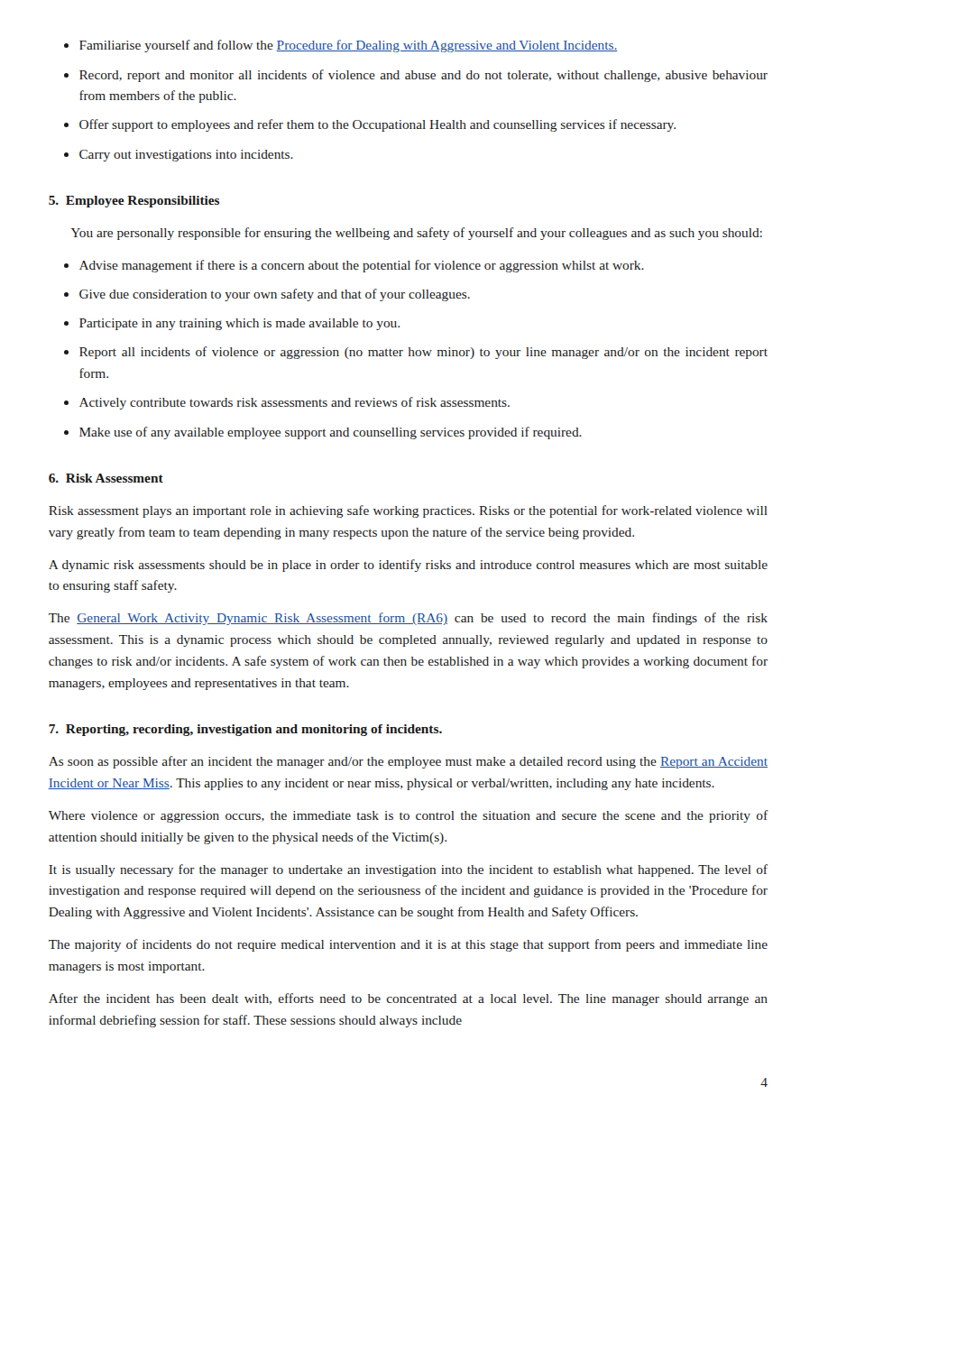Familiarise yourself and follow the Procedure for Dealing with Aggressive and Violent Incidents.
Record, report and monitor all incidents of violence and abuse and do not tolerate, without challenge, abusive behaviour from members of the public.
Offer support to employees and refer them to the Occupational Health and counselling services if necessary.
Carry out investigations into incidents.
5. Employee Responsibilities
You are personally responsible for ensuring the wellbeing and safety of yourself and your colleagues and as such you should:
Advise management if there is a concern about the potential for violence or aggression whilst at work.
Give due consideration to your own safety and that of your colleagues.
Participate in any training which is made available to you.
Report all incidents of violence or aggression (no matter how minor) to your line manager and/or on the incident report form.
Actively contribute towards risk assessments and reviews of risk assessments.
Make use of any available employee support and counselling services provided if required.
6. Risk Assessment
Risk assessment plays an important role in achieving safe working practices. Risks or the potential for work-related violence will vary greatly from team to team depending in many respects upon the nature of the service being provided.
A dynamic risk assessments should be in place in order to identify risks and introduce control measures which are most suitable to ensuring staff safety.
The General Work Activity Dynamic Risk Assessment form (RA6) can be used to record the main findings of the risk assessment. This is a dynamic process which should be completed annually, reviewed regularly and updated in response to changes to risk and/or incidents. A safe system of work can then be established in a way which provides a working document for managers, employees and representatives in that team.
7. Reporting, recording, investigation and monitoring of incidents.
As soon as possible after an incident the manager and/or the employee must make a detailed record using the Report an Accident Incident or Near Miss. This applies to any incident or near miss, physical or verbal/written, including any hate incidents.
Where violence or aggression occurs, the immediate task is to control the situation and secure the scene and the priority of attention should initially be given to the physical needs of the Victim(s).
It is usually necessary for the manager to undertake an investigation into the incident to establish what happened. The level of investigation and response required will depend on the seriousness of the incident and guidance is provided in the 'Procedure for Dealing with Aggressive and Violent Incidents'. Assistance can be sought from Health and Safety Officers.
The majority of incidents do not require medical intervention and it is at this stage that support from peers and immediate line managers is most important.
After the incident has been dealt with, efforts need to be concentrated at a local level. The line manager should arrange an informal debriefing session for staff. These sessions should always include
4